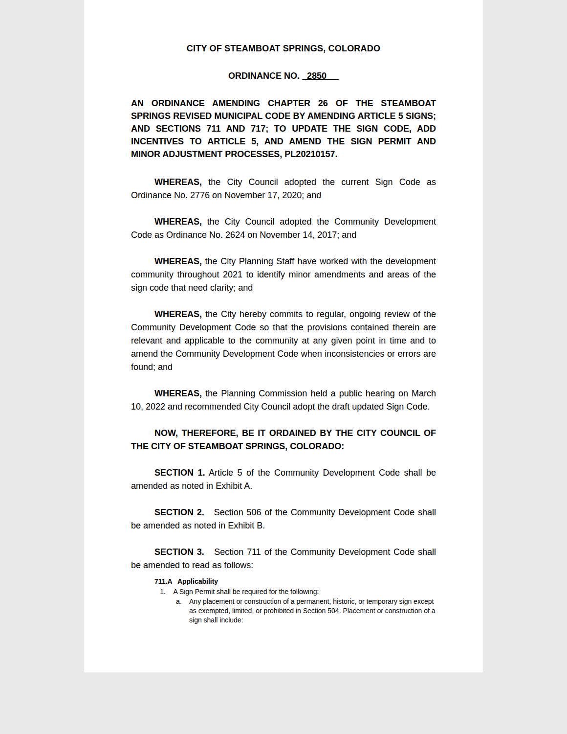CITY OF STEAMBOAT SPRINGS, COLORADO
ORDINANCE NO. 2850
AN ORDINANCE AMENDING CHAPTER 26 OF THE STEAMBOAT SPRINGS REVISED MUNICIPAL CODE BY AMENDING ARTICLE 5 SIGNS; AND SECTIONS 711 AND 717; TO UPDATE THE SIGN CODE, ADD INCENTIVES TO ARTICLE 5, AND AMEND THE SIGN PERMIT AND MINOR ADJUSTMENT PROCESSES, PL20210157.
WHEREAS, the City Council adopted the current Sign Code as Ordinance No. 2776 on November 17, 2020; and
WHEREAS, the City Council adopted the Community Development Code as Ordinance No. 2624 on November 14, 2017; and
WHEREAS, the City Planning Staff have worked with the development community throughout 2021 to identify minor amendments and areas of the sign code that need clarity; and
WHEREAS, the City hereby commits to regular, ongoing review of the Community Development Code so that the provisions contained therein are relevant and applicable to the community at any given point in time and to amend the Community Development Code when inconsistencies or errors are found; and
WHEREAS, the Planning Commission held a public hearing on March 10, 2022 and recommended City Council adopt the draft updated Sign Code.
NOW, THEREFORE, BE IT ORDAINED BY THE CITY COUNCIL OF THE CITY OF STEAMBOAT SPRINGS, COLORADO:
SECTION 1. Article 5 of the Community Development Code shall be amended as noted in Exhibit A.
SECTION 2. Section 506 of the Community Development Code shall be amended as noted in Exhibit B.
SECTION 3. Section 711 of the Community Development Code shall be amended to read as follows:
711.A Applicability
A Sign Permit shall be required for the following:
Any placement or construction of a permanent, historic, or temporary sign except as exempted, limited, or prohibited in Section 504. Placement or construction of a sign shall include: